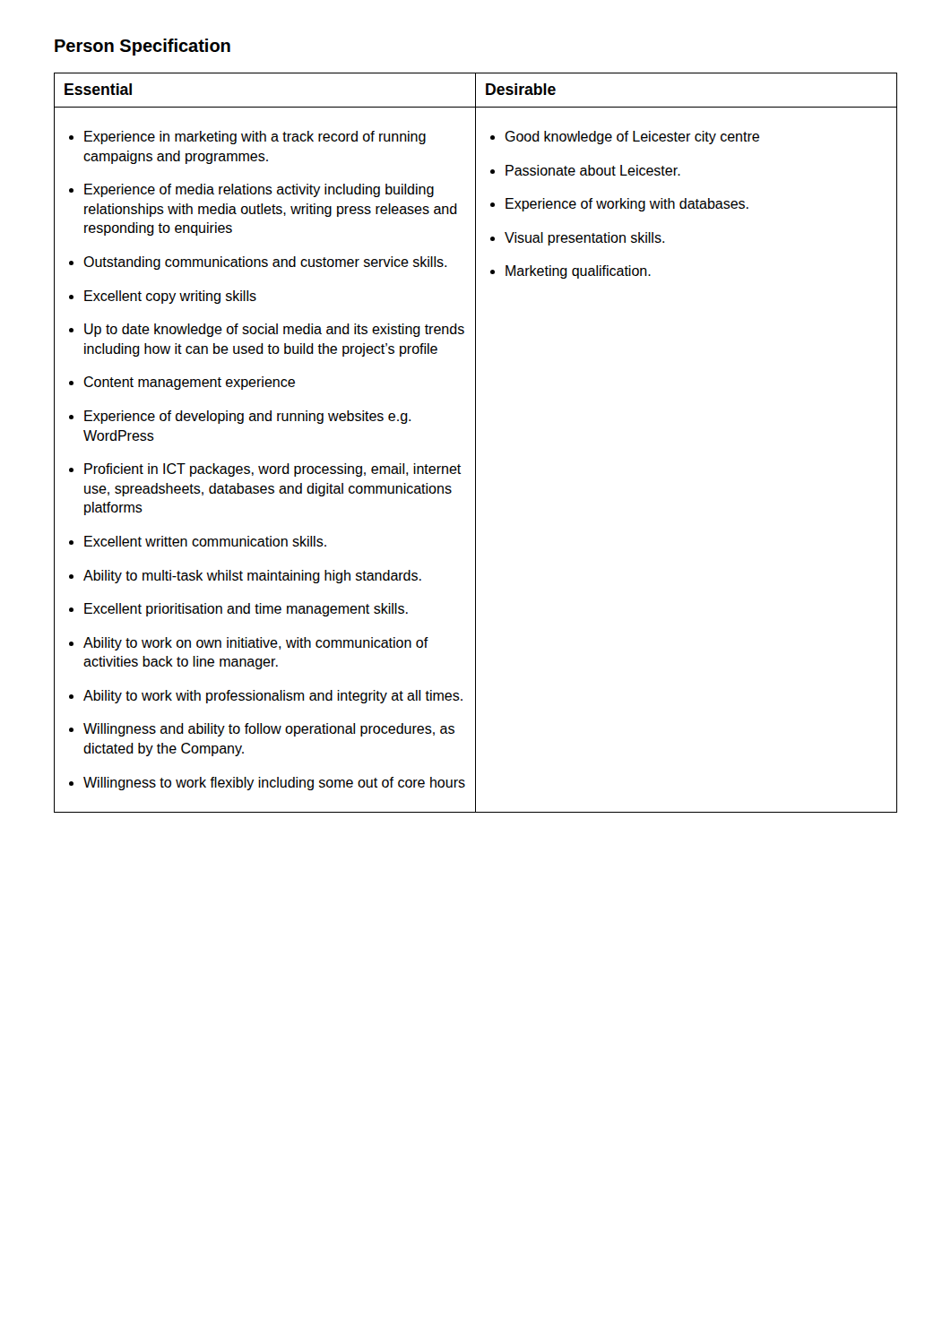Person Specification
| Essential | Desirable |
| --- | --- |
| Experience in marketing with a track record of running campaigns and programmes. Experience of media relations activity including building relationships with media outlets, writing press releases and responding to enquiries Outstanding communications and customer service skills. Excellent copy writing skills Up to date knowledge of social media and its existing trends including how it can be used to build the project’s profile Content management experience Experience of developing and running websites e.g. WordPress Proficient in ICT packages, word processing, email, internet use, spreadsheets, databases and digital communications platforms Excellent written communication skills. Ability to multi-task whilst maintaining high standards. Excellent prioritisation and time management skills. Ability to work on own initiative, with communication of activities back to line manager. Ability to work with professionalism and integrity at all times. Willingness and ability to follow operational procedures, as dictated by the Company. Willingness to work flexibly including some out of core hours | Good knowledge of Leicester city centre Passionate about Leicester. Experience of working with databases. Visual presentation skills. Marketing qualification. |